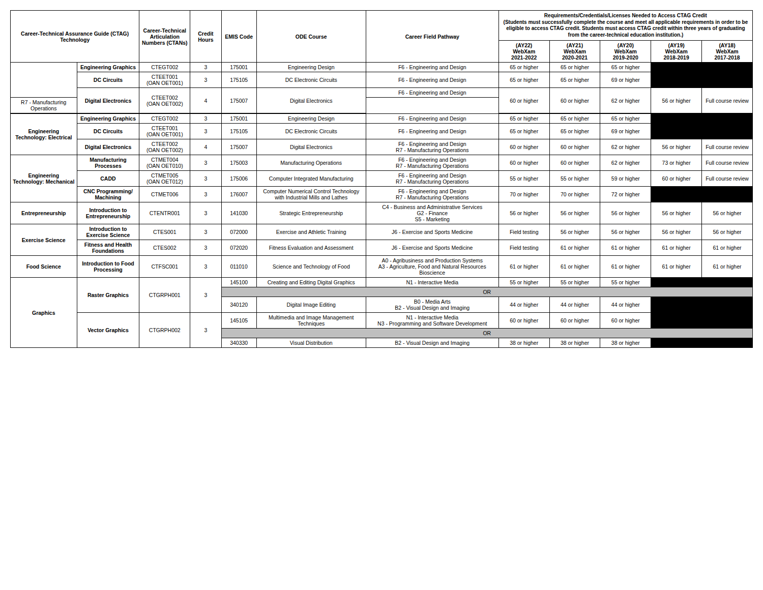| Career-Technical Assurance Guide (CTAG) Technology | Career-Technical Articulation Numbers (CTANs) | Credit Hours | EMIS Code | ODE Course | Career Field Pathway | Requirements/Credentials/Licenses Needed to Access CTAG Credit (Students must successfully complete the course and meet all applicable requirements in order to be eligible to access CTAG credit. Students must access CTAG credit within three years of graduating from the career-technical education institution.) |
| --- | --- | --- | --- | --- | --- | --- |
| (AY22) WebXam 2021-2022 | (AY21) WebXam 2020-2021 | (AY20) WebXam 2019-2020 | (AY19) WebXam 2018-2019 | (AY18) WebXam 2017-2018 |
| | Engineering Graphics | CTEGT002 | 3 | 175001 | Engineering Design | F6 - Engineering and Design | 65 or higher | 65 or higher | 65 or higher | | |
| DC Circuits | CTEET001 (OAN OET001) | 3 | 175105 | DC Electronic Circuits | F6 - Engineering and Design | 65 or higher | 65 or higher | 69 or higher | | |
| Digital Electronics | CTEET002 (OAN OET002) | 4 | 175007 | Digital Electronics | F6 - Engineering and Design | 60 or higher | 60 or higher | 62 or higher | 56 or higher | Full course review |
| R7 - Manufacturing Operations |
| Engineering Technology: Electrical | Engineering Graphics | CTEGT002 | 3 | 175001 | Engineering Design | F6 - Engineering and Design | 65 or higher | 65 or higher | 65 or higher | | |
| DC Circuits | CTEET001 (OAN OET001) | 3 | 175105 | DC Electronic Circuits | F6 - Engineering and Design | 65 or higher | 65 or higher | 69 or higher | | |
| Digital Electronics | CTEET002 (OAN OET002) | 4 | 175007 | Digital Electronics | F6 - Engineering and Design R7 - Manufacturing Operations | 60 or higher | 60 or higher | 62 or higher | 56 or higher | Full course review |
| Engineering Technology: Mechanical | Manufacturing Processes | CTMET004 (OAN OET010) | 3 | 175003 | Manufacturing Operations | F6 - Engineering and Design R7 - Manufacturing Operations | 60 or higher | 60 or higher | 62 or higher | 73 or higher | Full course review |
| CADD | CTMET005 (OAN OET012) | 3 | 175006 | Computer Integrated Manufacturing | F6 - Engineering and Design R7 - Manufacturing Operations | 55 or higher | 55 or higher | 59 or higher | 60 or higher | Full course review |
| CNC Programming/ Machining | CTMET006 | 3 | 176007 | Computer Numerical Control Technology with Industrial Mills and Lathes | F6 - Engineering and Design R7 - Manufacturing Operations | 70 or higher | 70 or higher | 72 or higher | | |
| Entrepreneurship | Introduction to Entrepreneurship | CTENTR001 | 3 | 141030 | Strategic Entrepreneurship | C4 - Business and Administrative Services G2 - Finance S5 - Marketing | 56 or higher | 56 or higher | 56 or higher | 56 or higher | 56 or higher |
| Exercise Science | Introduction to Exercise Science | CTES001 | 3 | 072000 | Exercise and Athletic Training | J6 - Exercise and Sports Medicine | Field testing | 56 or higher | 56 or higher | 56 or higher | 56 or higher |
| Fitness and Health Foundations | CTES002 | 3 | 072020 | Fitness Evaluation and Assessment | J6 - Exercise and Sports Medicine | Field testing | 61 or higher | 61 or higher | 61 or higher | 61 or higher |
| Food Science | Introduction to Food Processing | CTFSC001 | 3 | 011010 | Science and Technology of Food | A0 - Agribusiness and Production Systems A3 - Agriculture, Food and Natural Resources Bioscience | 61 or higher | 61 or higher | 61 or higher | 61 or higher | 61 or higher |
| Graphics | Raster Graphics | CTGRPH001 | 3 | 145100 | Creating and Editing Digital Graphics | N1 - Interactive Media | 55 or higher | 55 or higher | 55 or higher | | |
| OR |
| 340120 | Digital Image Editing | B0 - Media Arts B2 - Visual Design and Imaging | 44 or higher | 44 or higher | 44 or higher | | |
| Vector Graphics | CTGRPH002 | 3 | 145105 | Multimedia and Image Management Techniques | N1 - Interactive Media N3 - Programming and Software Development | 60 or higher | 60 or higher | 60 or higher | | |
| OR |
| 340330 | Visual Distribution | B2 - Visual Design and Imaging | 38 or higher | 38 or higher | 38 or higher | | |